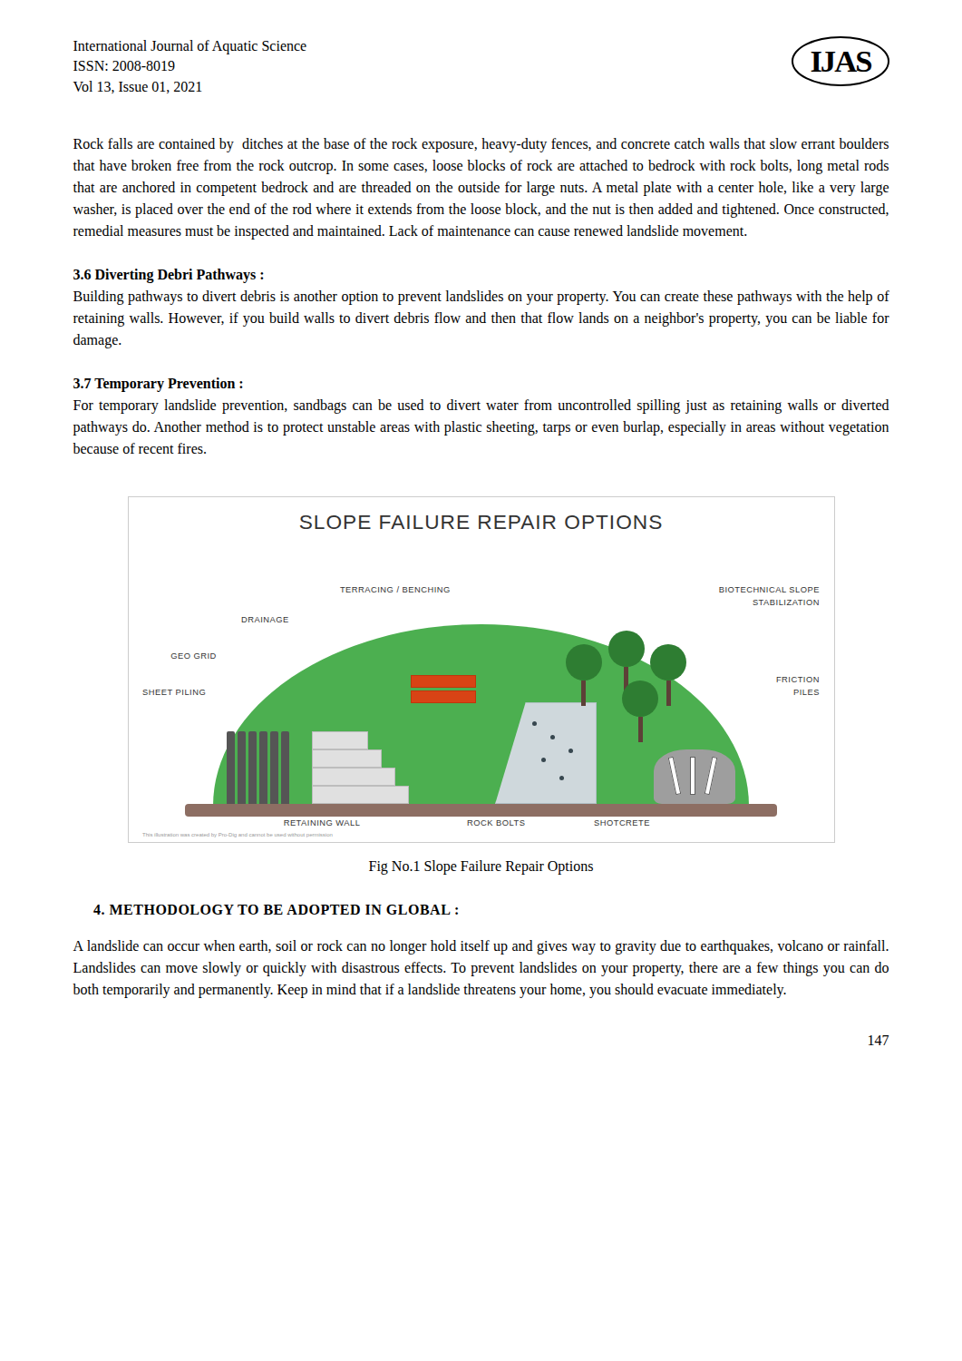International Journal of Aquatic Science
ISSN: 2008-8019
Vol 13, Issue 01, 2021
IJAS
Rock falls are contained by ditches at the base of the rock exposure, heavy-duty fences, and concrete catch walls that slow errant boulders that have broken free from the rock outcrop. In some cases, loose blocks of rock are attached to bedrock with rock bolts, long metal rods that are anchored in competent bedrock and are threaded on the outside for large nuts. A metal plate with a center hole, like a very large washer, is placed over the end of the rod where it extends from the loose block, and the nut is then added and tightened. Once constructed, remedial measures must be inspected and maintained. Lack of maintenance can cause renewed landslide movement.
3.6 Diverting Debri Pathways :
Building pathways to divert debris is another option to prevent landslides on your property. You can create these pathways with the help of retaining walls. However, if you build walls to divert debris flow and then that flow lands on a neighbor's property, you can be liable for damage.
3.7 Temporary Prevention :
For temporary landslide prevention, sandbags can be used to divert water from uncontrolled spilling just as retaining walls or diverted pathways do. Another method is to protect unstable areas with plastic sheeting, tarps or even burlap, especially in areas without vegetation because of recent fires.
SLOPE FAILURE REPAIR OPTIONS
SHEET PILING GEO GRID DRAINAGE TERRACING / BENCHING BIOTECHNICAL SLOPE
STABILIZATION FRICTION
PILES RETAINING WALL ROCK BOLTS SHOTCRETE This illustration was created by Pro-Dig and cannot be used without permission
Fig No.1 Slope Failure Repair Options
METHODOLOGY TO BE ADOPTED IN GLOBAL :
A landslide can occur when earth, soil or rock can no longer hold itself up and gives way to gravity due to earthquakes, volcano or rainfall. Landslides can move slowly or quickly with disastrous effects. To prevent landslides on your property, there are a few things you can do both temporarily and permanently. Keep in mind that if a landslide threatens your home, you should evacuate immediately.
147